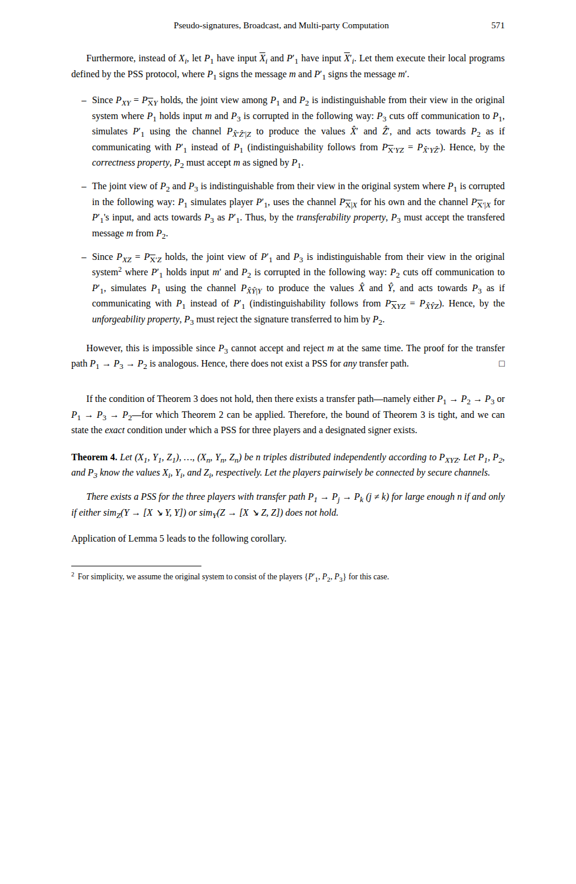Pseudo-signatures, Broadcast, and Multi-party Computation 571
Furthermore, instead of Xi, let P1 have input Xi and P′1 have input X′i. Let them execute their local programs defined by the PSS protocol, where P1 signs the message m and P′1 signs the message m′.
Since PXY = PXY holds, the joint view among P1 and P2 is indistinguishable from their view in the original system where P1 holds input m and P3 is corrupted in the following way: P3 cuts off communication to P1, simulates P′1 using the channel PX̂′Ẑ′|Z to produce the values X̂′ and Ẑ′, and acts towards P2 as if communicating with P′1 instead of P1 (indistinguishability follows from PX′YZ = PX̂′YẐ′). Hence, by the correctness property, P2 must accept m as signed by P1.
The joint view of P2 and P3 is indistinguishable from their view in the original system where P1 is corrupted in the following way: P1 simulates player P′1, uses the channel PX|X for his own and the channel PX′|X for P′1's input, and acts towards P3 as P′1. Thus, by the transferability property, P3 must accept the transfered message m from P2.
Since PXZ = PX′Z holds, the joint view of P′1 and P3 is indistinguishable from their view in the original system2 where P′1 holds input m′ and P2 is corrupted in the following way: P2 cuts off communication to P′1, simulates P1 using the channel PX̂Ŷ|Y to produce the values X̂ and Ŷ, and acts towards P3 as if communicating with P1 instead of P′1 (indistinguishability follows from PXYZ = PX̂ŶZ). Hence, by the unforgeability property, P3 must reject the signature transferred to him by P2.
However, this is impossible since P3 cannot accept and reject m at the same time. The proof for the transfer path P1 → P3 → P2 is analogous. Hence, there does not exist a PSS for any transfer path. □
If the condition of Theorem 3 does not hold, then there exists a transfer path—namely either P1 → P2 → P3 or P1 → P3 → P2—for which Theorem 2 can be applied. Therefore, the bound of Theorem 3 is tight, and we can state the exact condition under which a PSS for three players and a designated signer exists.
Theorem 4. Let (X1, Y1, Z1), …, (Xn, Yn, Zn) be n triples distributed independently according to PXYZ. Let P1, P2, and P3 know the values Xi, Yi, and Zi, respectively. Let the players pairwisely be connected by secure channels.
There exists a PSS for the three players with transfer path P1 → Pj → Pk (j ≠ k) for large enough n if and only if either simZ(Y → [X ↘ Y, Y]) or simY(Z → [X ↘ Z, Z]) does not hold.
Application of Lemma 5 leads to the following corollary.
2 For simplicity, we assume the original system to consist of the players {P′1, P2, P3} for this case.